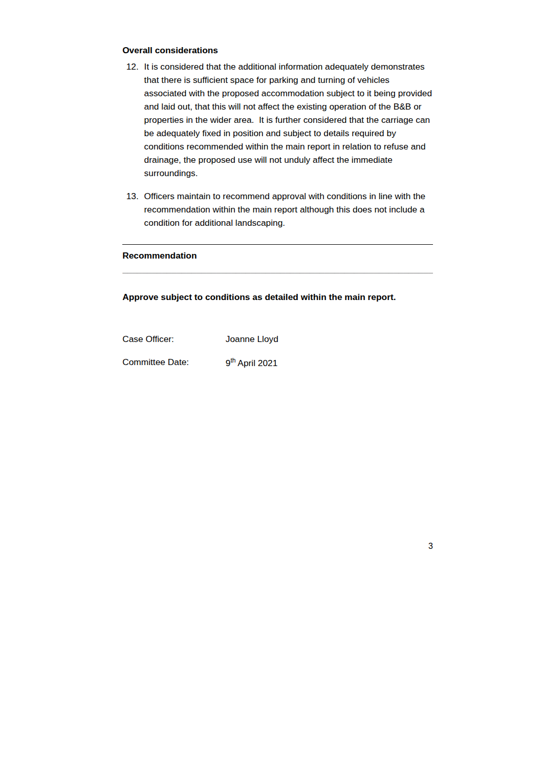Overall considerations
It is considered that the additional information adequately demonstrates that there is sufficient space for parking and turning of vehicles associated with the proposed accommodation subject to it being provided and laid out, that this will not affect the existing operation of the B&B or properties in the wider area. It is further considered that the carriage can be adequately fixed in position and subject to details required by conditions recommended within the main report in relation to refuse and drainage, the proposed use will not unduly affect the immediate surroundings.
Officers maintain to recommend approval with conditions in line with the recommendation within the main report although this does not include a condition for additional landscaping.
Recommendation
_______________________________________________________________________
Approve subject to conditions as detailed within the main report.
| Case Officer: | Joanne Lloyd |
| Committee Date: | 9 th April 2021 |
3